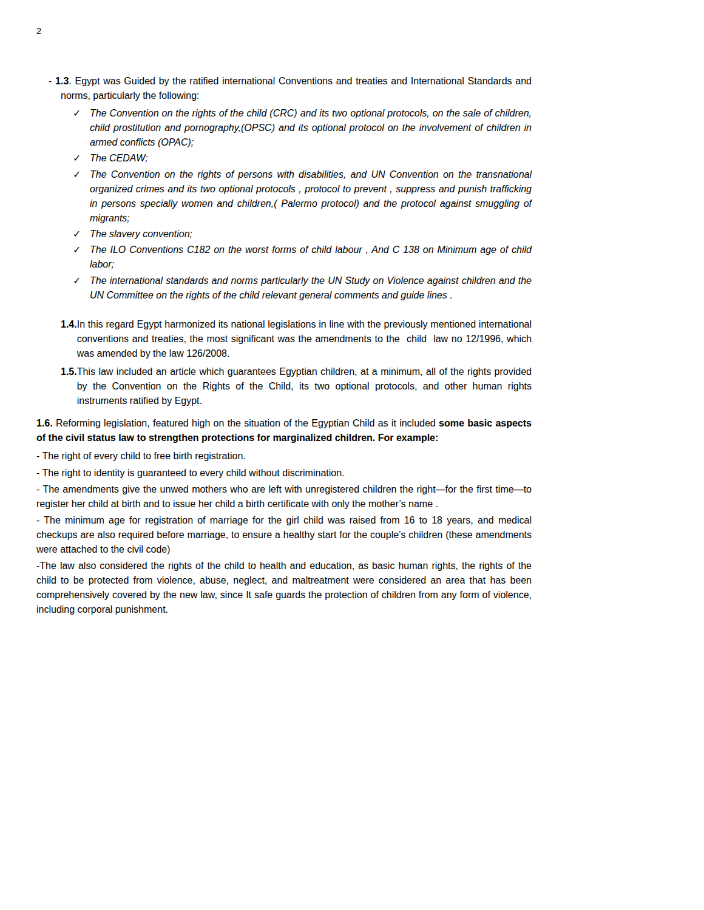2
1.3. Egypt was Guided by the ratified international Conventions and treaties and International Standards and norms, particularly the following:
The Convention on the rights of the child (CRC) and its two optional protocols, on the sale of children, child prostitution and pornography,(OPSC) and its optional protocol on the involvement of children in armed conflicts (OPAC);
The CEDAW;
The Convention on the rights of persons with disabilities, and UN Convention on the transnational organized crimes and its two optional protocols , protocol to prevent , suppress and punish trafficking in persons specially women and children,( Palermo protocol) and the protocol against smuggling of migrants;
The slavery convention;
The ILO Conventions C182 on the worst forms of child labour , And C 138 on Minimum age of child labor;
The international standards and norms particularly the UN Study on Violence against children and the UN Committee on the rights of the child relevant general comments and guide lines .
1.4.
In this regard Egypt harmonized its national legislations in line with the previously mentioned international conventions and treaties, the most significant was the amendments to the child law no 12/1996, which was amended by the law 126/2008.
1.5.
This law included an article which guarantees Egyptian children, at a minimum, all of the rights provided by the Convention on the Rights of the Child, its two optional protocols, and other human rights instruments ratified by Egypt.
1.6. Reforming legislation, featured high on the situation of the Egyptian Child as it included some basic aspects of the civil status law to strengthen protections for marginalized children. For example:
The right of every child to free birth registration.
The right to identity is guaranteed to every child without discrimination.
The amendments give the unwed mothers who are left with unregistered children the right—for the first time—to register her child at birth and to issue her child a birth certificate with only the mother’s name .
The minimum age for registration of marriage for the girl child was raised from 16 to 18 years, and medical checkups are also required before marriage, to ensure a healthy start for the couple’s children (these amendments were attached to the civil code)
-The law also considered the rights of the child to health and education, as basic human rights, the rights of the child to be protected from violence, abuse, neglect, and maltreatment were considered an area that has been comprehensively covered by the new law, since It safe guards the protection of children from any form of violence, including corporal punishment.